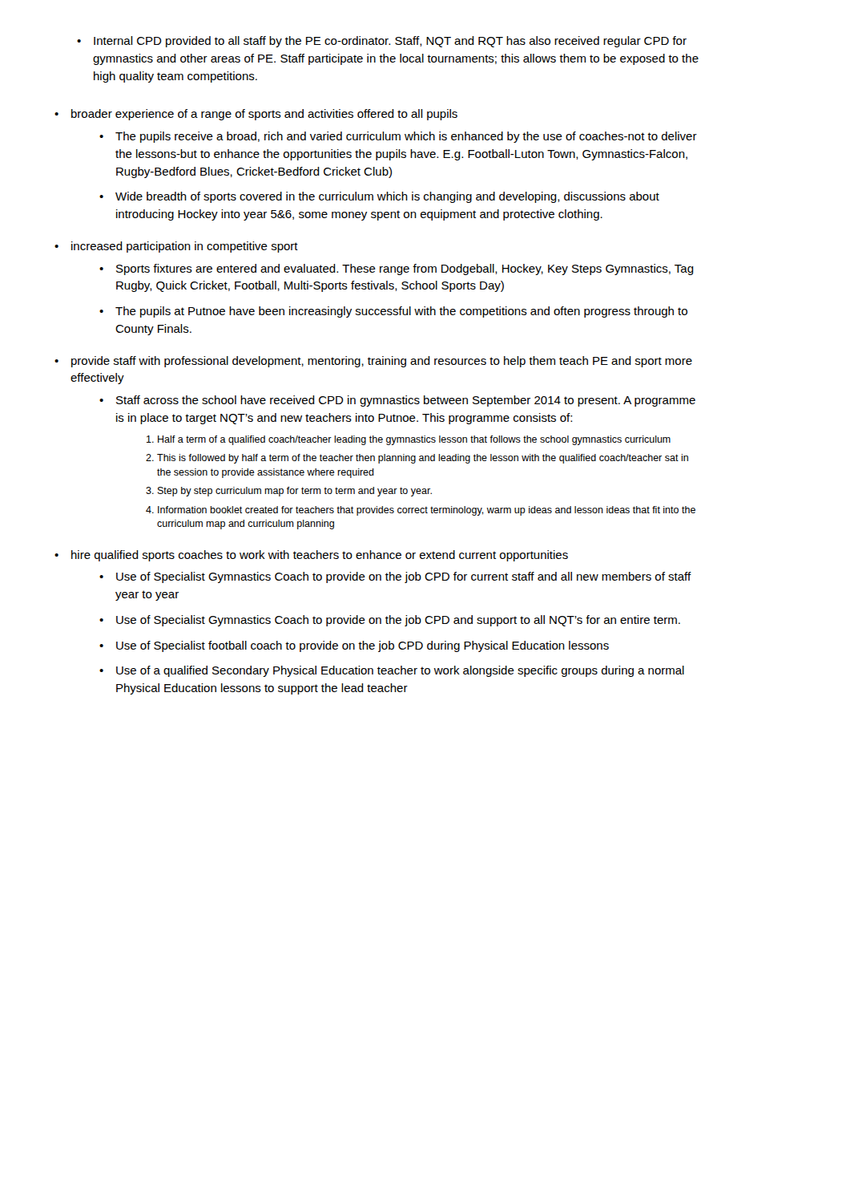Internal CPD provided to all staff by the PE co-ordinator. Staff, NQT and RQT has also received regular CPD for gymnastics and other areas of PE. Staff participate in the local tournaments; this allows them to be exposed to the high quality team competitions.
broader experience of a range of sports and activities offered to all pupils
The pupils receive a broad, rich and varied curriculum which is enhanced by the use of coaches-not to deliver the lessons-but to enhance the opportunities the pupils have. E.g. Football-Luton Town, Gymnastics-Falcon, Rugby-Bedford Blues, Cricket-Bedford Cricket Club)
Wide breadth of sports covered in the curriculum which is changing and developing, discussions about introducing Hockey into year 5&6, some money spent on equipment and protective clothing.
increased participation in competitive sport
Sports fixtures are entered and evaluated. These range from Dodgeball, Hockey, Key Steps Gymnastics, Tag Rugby, Quick Cricket, Football, Multi-Sports festivals, School Sports Day)
The pupils at Putnoe have been increasingly successful with the competitions and often progress through to County Finals.
provide staff with professional development, mentoring, training and resources to help them teach PE and sport more effectively
Staff across the school have received CPD in gymnastics between September 2014 to present. A programme is in place to target NQT’s and new teachers into Putnoe. This programme consists of:
Half a term of a qualified coach/teacher leading the gymnastics lesson that follows the school gymnastics curriculum
This is followed by half a term of the teacher then planning and leading the lesson with the qualified coach/teacher sat in the session to provide assistance where required
Step by step curriculum map for term to term and year to year.
Information booklet created for teachers that provides correct terminology, warm up ideas and lesson ideas that fit into the curriculum map and curriculum planning
hire qualified sports coaches to work with teachers to enhance or extend current opportunities
Use of Specialist Gymnastics Coach to provide on the job CPD for current staff and all new members of staff year to year
Use of Specialist Gymnastics Coach to provide on the job CPD and support to all NQT’s for an entire term.
Use of Specialist football coach to provide on the job CPD during Physical Education lessons
Use of a qualified Secondary Physical Education teacher to work alongside specific groups during a normal Physical Education lessons to support the lead teacher